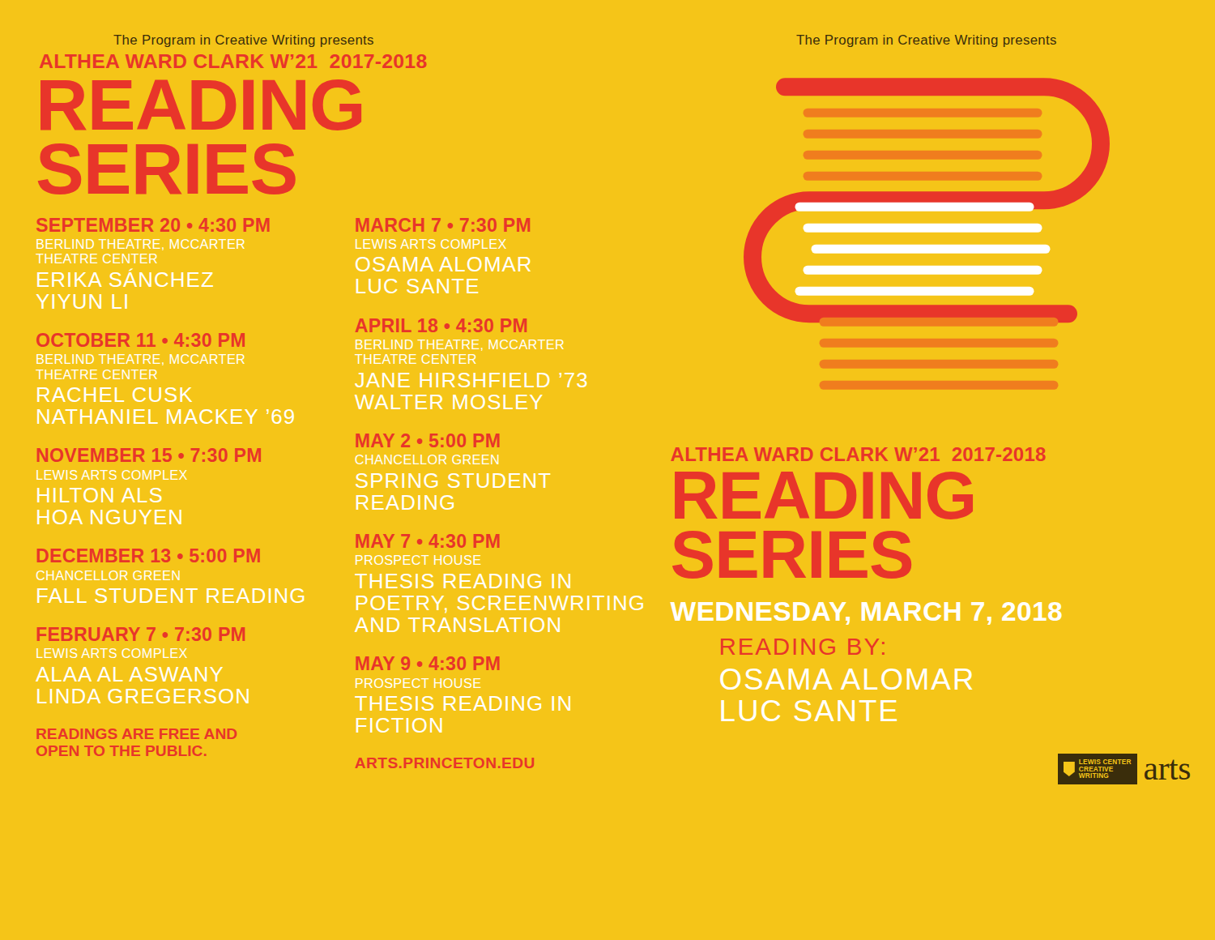The Program in Creative Writing presents
ALTHEA WARD CLARK W’21 2017-2018
READING SERIES
SEPTEMBER 20 • 4:30 PM
BERLIND THEATRE, MCCARTER
THEATRE CENTER
ERIKA SÁNCHEZ YIYUN LI
OCTOBER 11 • 4:30 PM
BERLIND THEATRE, MCCARTER
THEATRE CENTER
RACHEL CUSK NATHANIEL MACKEY ’69
NOVEMBER 15 • 7:30 PM
LEWIS ARTS COMPLEX
HILTON ALS HOA NGUYEN
DECEMBER 13 • 5:00 PM
CHANCELLOR GREEN
FALL STUDENT READING
FEBRUARY 7 • 7:30 PM
LEWIS ARTS COMPLEX
ALAA AL ASWANY LINDA GREGERSON
READINGS ARE FREE AND
OPEN TO THE PUBLIC.
MARCH 7 • 7:30 PM
LEWIS ARTS COMPLEX
OSAMA ALOMAR LUC SANTE
APRIL 18 • 4:30 PM
BERLIND THEATRE, MCCARTER
THEATRE CENTER
JANE HIRSHFIELD ’73 WALTER MOSLEY
MAY 2 • 5:00 PM
CHANCELLOR GREEN
SPRING STUDENT READING
MAY 7 • 4:30 PM
PROSPECT HOUSE
THESIS READING IN POETRY, SCREENWRITING AND TRANSLATION
MAY 9 • 4:30 PM
PROSPECT HOUSE
THESIS READING IN FICTION
ARTS.PRINCETON.EDU
The Program in Creative Writing presents
ALTHEA WARD CLARK W’21 2017-2018
READING SERIES
WEDNESDAY, MARCH 7, 2018
READING BY:
OSAMA ALOMAR LUC SANTE
LEWIS CENTER CREATIVE WRITING
arts